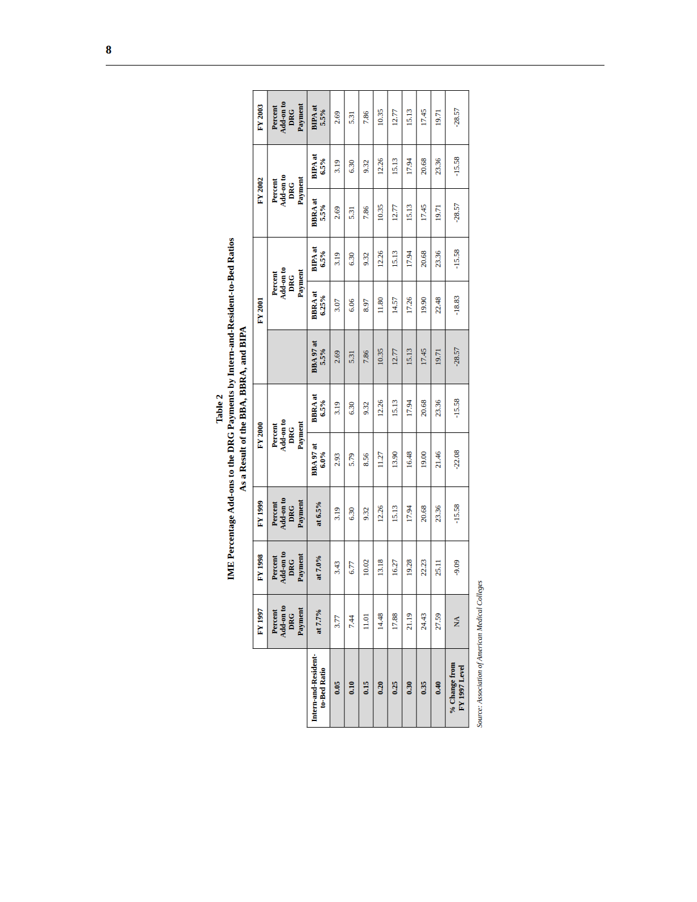8
Table 2 IME Percentage Add-ons to the DRG Payments by Intern-and-Resident-to-Bed Ratios As a Result of the BBA, BBRA, and BIPA
| | FY 1997 | FY 1998 | FY 1999 | FY 2000 | FY 2001 | FY 2002 | FY 2003 |
| --- | --- | --- | --- | --- | --- | --- | --- |
| | Percent Add-on to DRG Payment | Percent Add-on to DRG Payment | Percent Add-on to DRG Payment | Percent Add-on to DRG Payment | | Percent Add-on to DRG Payment | Percent Add-on to DRG Payment | Percent Add-on to DRG Payment |
| Intern-and-Resident- to-Bed Ratio | at 7.7% | at 7.0% | at 6.5% | BBA 97 at 6.0% | BBRA at 6.5% | BBA 97 at 5.5% | BBRA at 6.25% | BIPA at 6.5% | BBRA at 5.5% | BIPA at 6.5% | BIPA at 5.5% |
| 0.05 | 3.77 | 3.43 | 3.19 | 2.93 | 3.19 | 2.69 | 3.07 | 3.19 | 2.69 | 3.19 | 2.69 |
| 0.10 | 7.44 | 6.77 | 6.30 | 5.79 | 6.30 | 5.31 | 6.06 | 6.30 | 5.31 | 6.30 | 5.31 |
| 0.15 | 11.01 | 10.02 | 9.32 | 8.56 | 9.32 | 7.86 | 8.97 | 9.32 | 7.86 | 9.32 | 7.86 |
| 0.20 | 14.48 | 13.18 | 12.26 | 11.27 | 12.26 | 10.35 | 11.80 | 12.26 | 10.35 | 12.26 | 10.35 |
| 0.25 | 17.88 | 16.27 | 15.13 | 13.90 | 15.13 | 12.77 | 14.57 | 15.13 | 12.77 | 15.13 | 12.77 |
| 0.30 | 21.19 | 19.28 | 17.94 | 16.48 | 17.94 | 15.13 | 17.26 | 17.94 | 15.13 | 17.94 | 15.13 |
| 0.35 | 24.43 | 22.23 | 20.68 | 19.00 | 20.68 | 17.45 | 19.90 | 20.68 | 17.45 | 20.68 | 17.45 |
| 0.40 | 27.59 | 25.11 | 23.36 | 21.46 | 23.36 | 19.71 | 22.48 | 23.36 | 19.71 | 23.36 | 19.71 |
| % Change from FY 1997 Level | NA | -9.09 | -15.58 | -22.08 | -15.58 | -28.57 | -18.83 | -15.58 | -28.57 | -15.58 | -28.57 |
Source: Association of American Medical Colleges